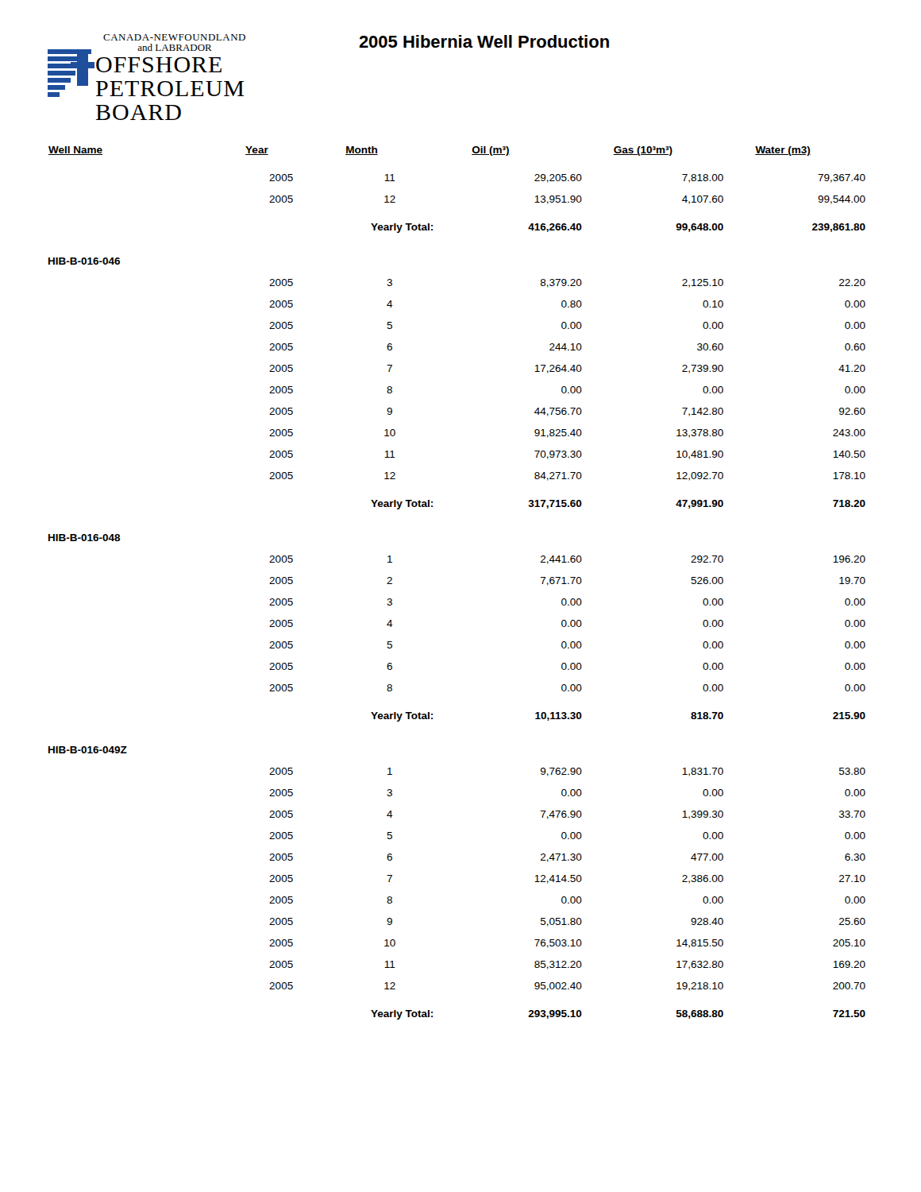CANADA-NEWFOUNDLAND
and LABRADOR
OFFSHORE
PETROLEUM
BOARD
2005 Hibernia Well Production
| Well Name | Year | Month | Oil (m³) | Gas (10³m³) | Water (m3) |
| --- | --- | --- | --- | --- | --- |
| | 2005 | 11 | 29,205.60 | 7,818.00 | 79,367.40 |
| | 2005 | 12 | 13,951.90 | 4,107.60 | 99,544.00 |
| | | Yearly Total: | 416,266.40 | 99,648.00 | 239,861.80 |
| HIB-B-016-046 |
| | 2005 | 3 | 8,379.20 | 2,125.10 | 22.20 |
| | 2005 | 4 | 0.80 | 0.10 | 0.00 |
| | 2005 | 5 | 0.00 | 0.00 | 0.00 |
| | 2005 | 6 | 244.10 | 30.60 | 0.60 |
| | 2005 | 7 | 17,264.40 | 2,739.90 | 41.20 |
| | 2005 | 8 | 0.00 | 0.00 | 0.00 |
| | 2005 | 9 | 44,756.70 | 7,142.80 | 92.60 |
| | 2005 | 10 | 91,825.40 | 13,378.80 | 243.00 |
| | 2005 | 11 | 70,973.30 | 10,481.90 | 140.50 |
| | 2005 | 12 | 84,271.70 | 12,092.70 | 178.10 |
| | | Yearly Total: | 317,715.60 | 47,991.90 | 718.20 |
| HIB-B-016-048 |
| | 2005 | 1 | 2,441.60 | 292.70 | 196.20 |
| | 2005 | 2 | 7,671.70 | 526.00 | 19.70 |
| | 2005 | 3 | 0.00 | 0.00 | 0.00 |
| | 2005 | 4 | 0.00 | 0.00 | 0.00 |
| | 2005 | 5 | 0.00 | 0.00 | 0.00 |
| | 2005 | 6 | 0.00 | 0.00 | 0.00 |
| | 2005 | 8 | 0.00 | 0.00 | 0.00 |
| | | Yearly Total: | 10,113.30 | 818.70 | 215.90 |
| HIB-B-016-049Z |
| | 2005 | 1 | 9,762.90 | 1,831.70 | 53.80 |
| | 2005 | 3 | 0.00 | 0.00 | 0.00 |
| | 2005 | 4 | 7,476.90 | 1,399.30 | 33.70 |
| | 2005 | 5 | 0.00 | 0.00 | 0.00 |
| | 2005 | 6 | 2,471.30 | 477.00 | 6.30 |
| | 2005 | 7 | 12,414.50 | 2,386.00 | 27.10 |
| | 2005 | 8 | 0.00 | 0.00 | 0.00 |
| | 2005 | 9 | 5,051.80 | 928.40 | 25.60 |
| | 2005 | 10 | 76,503.10 | 14,815.50 | 205.10 |
| | 2005 | 11 | 85,312.20 | 17,632.80 | 169.20 |
| | 2005 | 12 | 95,002.40 | 19,218.10 | 200.70 |
| | | Yearly Total: | 293,995.10 | 58,688.80 | 721.50 |